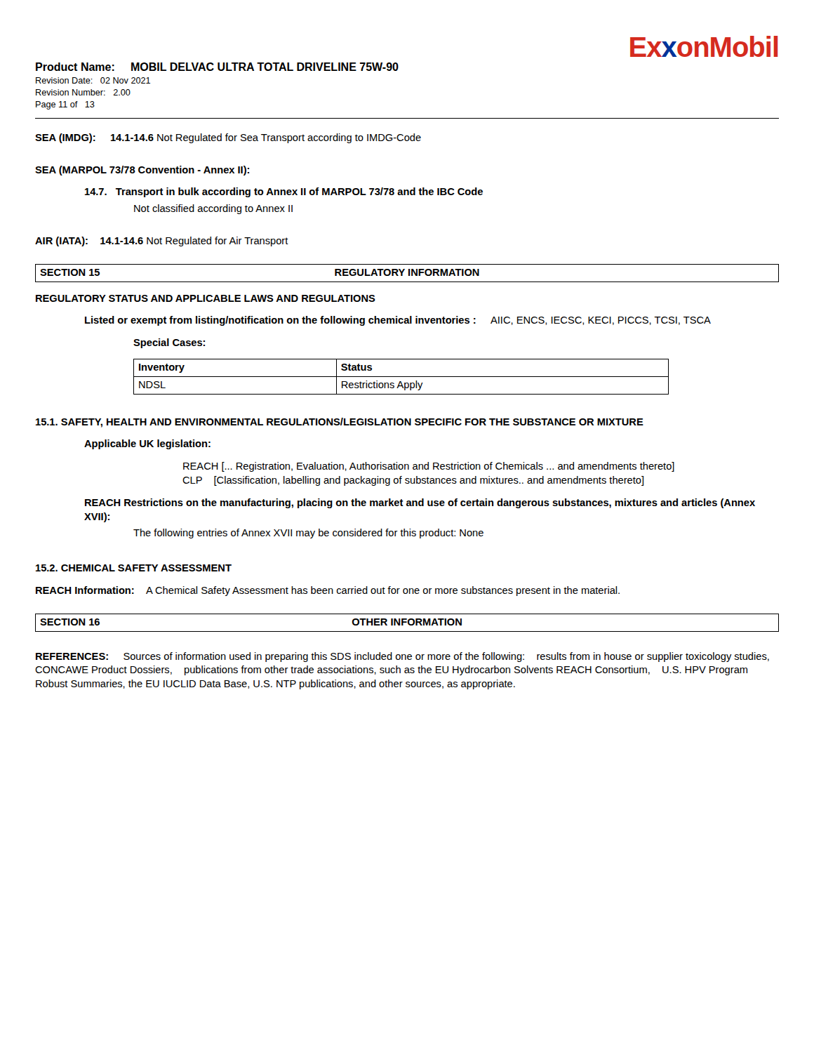ExxonMobil
Product Name: MOBIL DELVAC ULTRA TOTAL DRIVELINE 75W-90
Revision Date: 02 Nov 2021
Revision Number: 2.00
Page 11 of 13
SEA (IMDG): 14.1-14.6 Not Regulated for Sea Transport according to IMDG-Code
SEA (MARPOL 73/78 Convention - Annex II):
14.7. Transport in bulk according to Annex II of MARPOL 73/78 and the IBC Code
Not classified according to Annex II
AIR (IATA): 14.1-14.6 Not Regulated for Air Transport
SECTION 15 REGULATORY INFORMATION
REGULATORY STATUS AND APPLICABLE LAWS AND REGULATIONS
Listed or exempt from listing/notification on the following chemical inventories : AIIC, ENCS, IECSC, KECI, PICCS, TCSI, TSCA
Special Cases:
| Inventory | Status |
| --- | --- |
| NDSL | Restrictions Apply |
15.1. SAFETY, HEALTH AND ENVIRONMENTAL REGULATIONS/LEGISLATION SPECIFIC FOR THE SUBSTANCE OR MIXTURE
Applicable UK legislation:
REACH [... Registration, Evaluation, Authorisation and Restriction of Chemicals ... and amendments thereto]
CLP [Classification, labelling and packaging of substances and mixtures.. and amendments thereto]
REACH Restrictions on the manufacturing, placing on the market and use of certain dangerous substances, mixtures and articles (Annex XVII):
The following entries of Annex XVII may be considered for this product: None
15.2. CHEMICAL SAFETY ASSESSMENT
REACH Information: A Chemical Safety Assessment has been carried out for one or more substances present in the material.
SECTION 16 OTHER INFORMATION
REFERENCES: Sources of information used in preparing this SDS included one or more of the following: results from in house or supplier toxicology studies, CONCAWE Product Dossiers, publications from other trade associations, such as the EU Hydrocarbon Solvents REACH Consortium, U.S. HPV Program Robust Summaries, the EU IUCLID Data Base, U.S. NTP publications, and other sources, as appropriate.